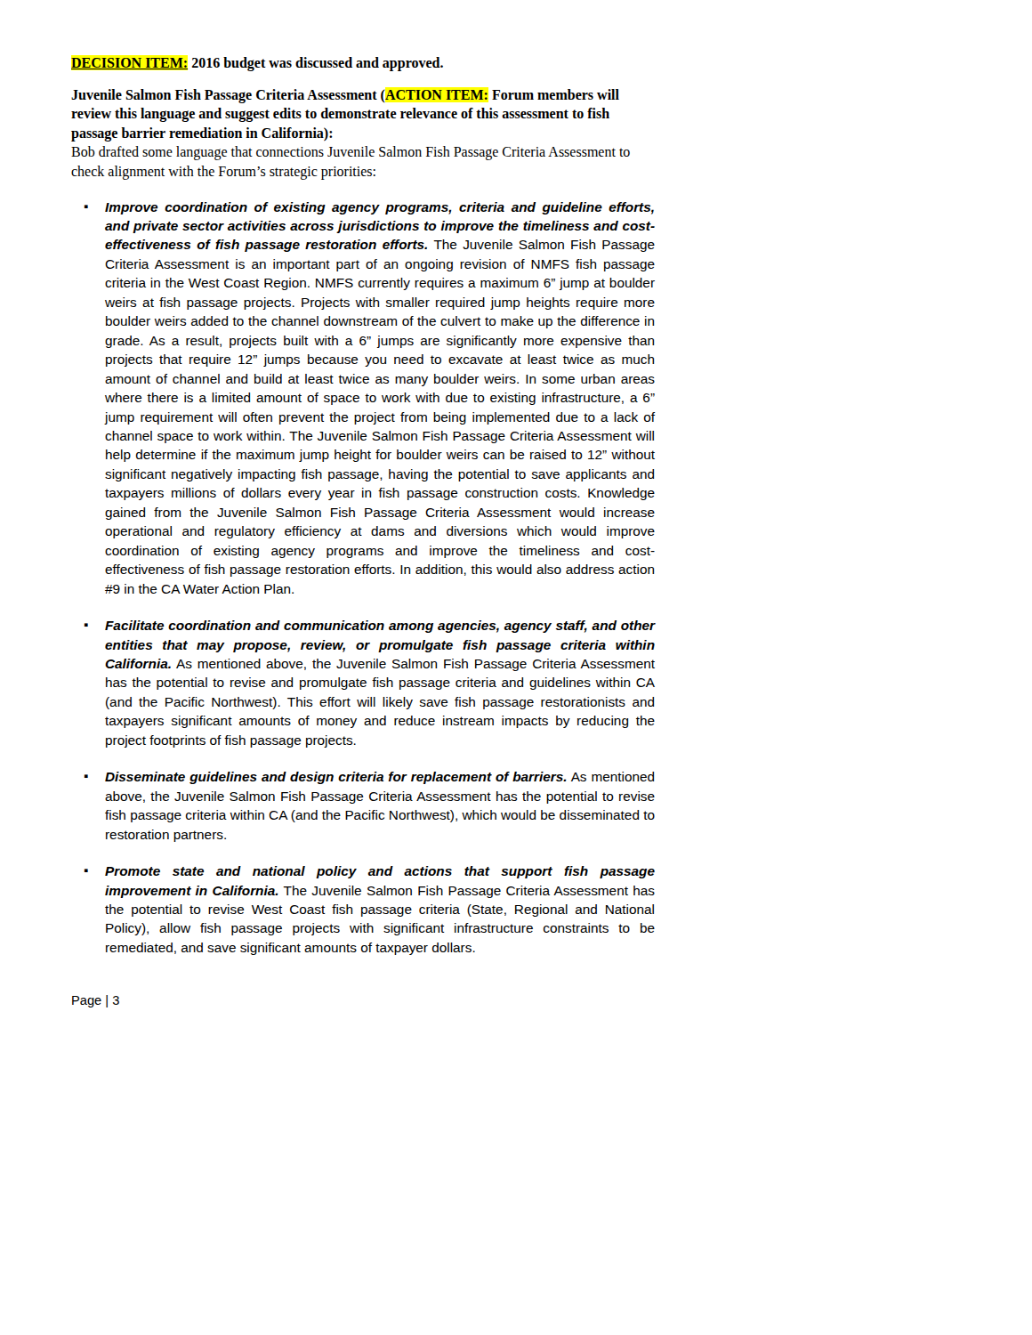DECISION ITEM: 2016 budget was discussed and approved.
Juvenile Salmon Fish Passage Criteria Assessment (ACTION ITEM: Forum members will review this language and suggest edits to demonstrate relevance of this assessment to fish passage barrier remediation in California):
Bob drafted some language that connections Juvenile Salmon Fish Passage Criteria Assessment to check alignment with the Forum’s strategic priorities:
Improve coordination of existing agency programs, criteria and guideline efforts, and private sector activities across jurisdictions to improve the timeliness and cost-effectiveness of fish passage restoration efforts. The Juvenile Salmon Fish Passage Criteria Assessment is an important part of an ongoing revision of NMFS fish passage criteria in the West Coast Region. NMFS currently requires a maximum 6” jump at boulder weirs at fish passage projects. Projects with smaller required jump heights require more boulder weirs added to the channel downstream of the culvert to make up the difference in grade. As a result, projects built with a 6” jumps are significantly more expensive than projects that require 12” jumps because you need to excavate at least twice as much amount of channel and build at least twice as many boulder weirs. In some urban areas where there is a limited amount of space to work with due to existing infrastructure, a 6” jump requirement will often prevent the project from being implemented due to a lack of channel space to work within. The Juvenile Salmon Fish Passage Criteria Assessment will help determine if the maximum jump height for boulder weirs can be raised to 12” without significant negatively impacting fish passage, having the potential to save applicants and taxpayers millions of dollars every year in fish passage construction costs. Knowledge gained from the Juvenile Salmon Fish Passage Criteria Assessment would increase operational and regulatory efficiency at dams and diversions which would improve coordination of existing agency programs and improve the timeliness and cost-effectiveness of fish passage restoration efforts. In addition, this would also address action #9 in the CA Water Action Plan.
Facilitate coordination and communication among agencies, agency staff, and other entities that may propose, review, or promulgate fish passage criteria within California. As mentioned above, the Juvenile Salmon Fish Passage Criteria Assessment has the potential to revise and promulgate fish passage criteria and guidelines within CA (and the Pacific Northwest). This effort will likely save fish passage restorationists and taxpayers significant amounts of money and reduce instream impacts by reducing the project footprints of fish passage projects.
Disseminate guidelines and design criteria for replacement of barriers. As mentioned above, the Juvenile Salmon Fish Passage Criteria Assessment has the potential to revise fish passage criteria within CA (and the Pacific Northwest), which would be disseminated to restoration partners.
Promote state and national policy and actions that support fish passage improvement in California. The Juvenile Salmon Fish Passage Criteria Assessment has the potential to revise West Coast fish passage criteria (State, Regional and National Policy), allow fish passage projects with significant infrastructure constraints to be remediated, and save significant amounts of taxpayer dollars.
Page | 3